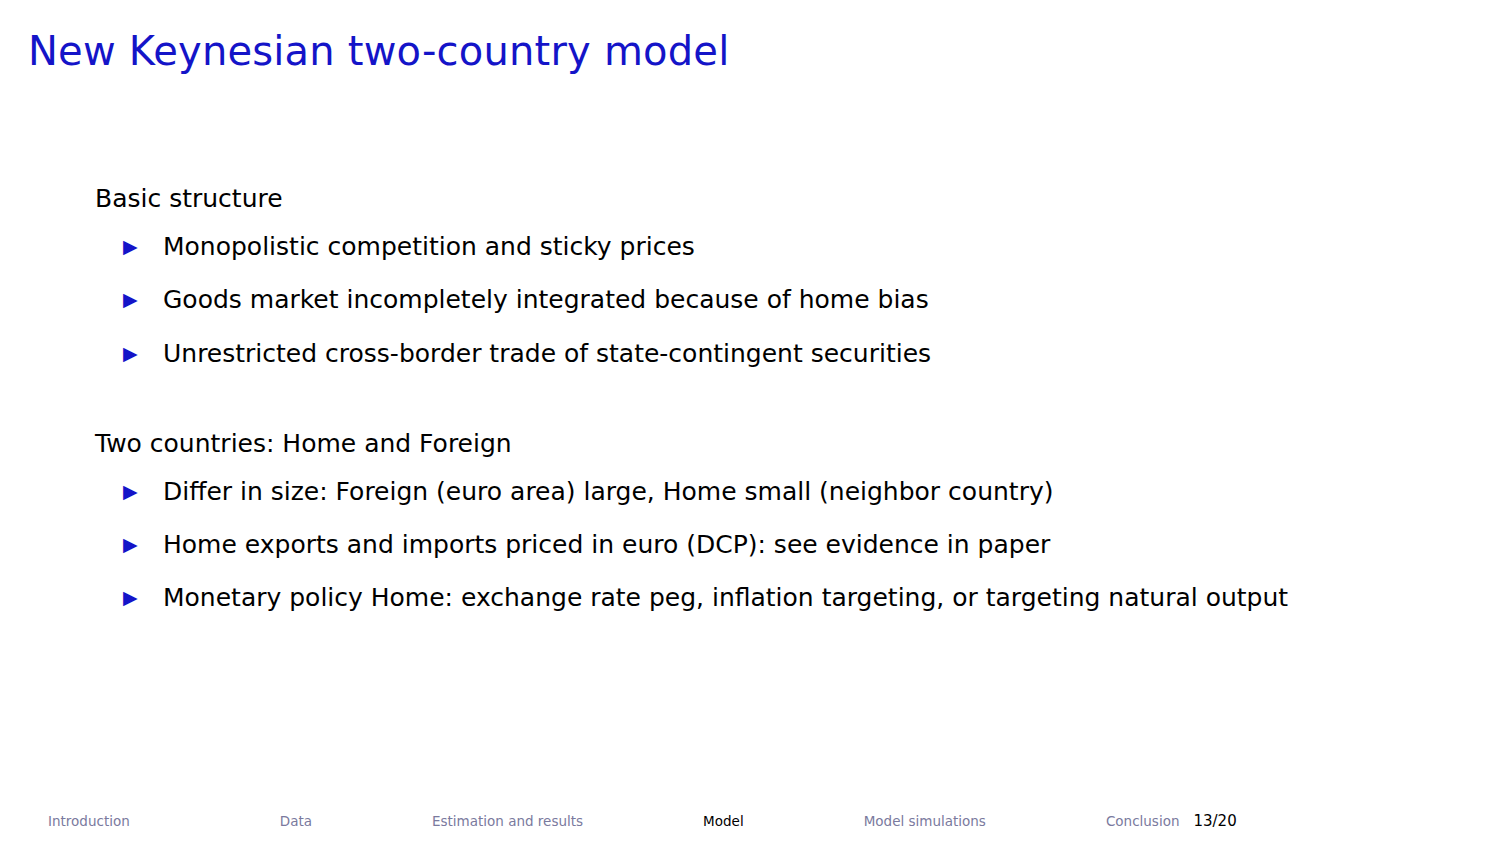New Keynesian two-country model
Basic structure
Monopolistic competition and sticky prices
Goods market incompletely integrated because of home bias
Unrestricted cross-border trade of state-contingent securities
Two countries: Home and Foreign
Differ in size: Foreign (euro area) large, Home small (neighbor country)
Home exports and imports priced in euro (DCP): see evidence in paper
Monetary policy Home: exchange rate peg, inflation targeting, or targeting natural output
Introduction Data Estimation and results Model Model simulations Conclusion 13/20